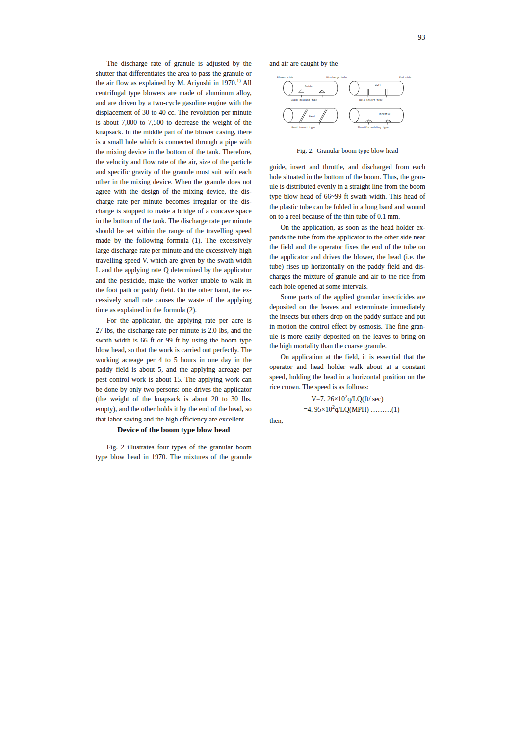93
The discharge rate of granule is adjusted by the shutter that differentiates the area to pass the granule or the air flow as explained by M. Ariyoshi in 1970.1) All centrifugal type blowers are made of aluminum alloy, and are driven by a two-cycle gasoline engine with the displacement of 30 to 40 cc. The revolution per minute is about 7,000 to 7,500 to decrease the weight of the knapsack. In the middle part of the blower casing, there is a small hole which is connected through a pipe with the mixing device in the bottom of the tank. Therefore, the velocity and flow rate of the air, size of the particle and specific gravity of the granule must suit with each other in the mixing device. When the granule does not agree with the design of the mixing device, the discharge rate per minute becomes irregular or the discharge is stopped to make a bridge of a concave space in the bottom of the tank. The discharge rate per minute should be set within the range of the travelling speed made by the following formula (1). The excessively large discharge rate per minute and the excessively high travelling speed V, which are given by the swath width L and the applying rate Q determined by the applicator and the pesticide, make the worker unable to walk in the foot path or paddy field. On the other hand, the excessively small rate causes the waste of the applying time as explained in the formula (2).
For the applicator, the applying rate per acre is 27 lbs, the discharge rate per minute is 2.0 lbs, and the swath width is 66 ft or 99 ft by using the boom type blow head, so that the work is carried out perfectly. The working acreage per 4 to 5 hours in one day in the paddy field is about 5, and the applying acreage per pest control work is about 15. The applying work can be done by only two persons: one drives the applicator (the weight of the knapsack is about 20 to 30 lbs. empty), and the other holds it by the end of the head, so that labor saving and the high efficiency are excellent.
Device of the boom type blow head
Fig. 2 illustrates four types of the granular boom type blow head in 1970. The mixtures of the granule and air are caught by the
Blower side Discharge hole End side Guide Guide molding type Wall Wall insert type Band Band insert type Throttle Throttle molding type
Fig. 2. Granular boom type blow head
guide, insert and throttle, and discharged from each hole situated in the bottom of the boom. Thus, the granule is distributed evenly in a straight line from the boom type blow head of 66~99 ft swath width. This head of the plastic tube can be folded in a long band and wound on to a reel because of the thin tube of 0.1 mm.
On the application, as soon as the head holder expands the tube from the applicator to the other side near the field and the operator fixes the end of the tube on the applicator and drives the blower, the head (i.e. the tube) rises up horizontally on the paddy field and discharges the mixture of granule and air to the rice from each hole opened at some intervals.
Some parts of the applied granular insecticides are deposited on the leaves and exterminate immediately the insects but others drop on the paddy surface and put in motion the control effect by osmosis. The fine granule is more easily deposited on the leaves to bring on the high mortality than the coarse granule.
On application at the field, it is essential that the operator and head holder walk about at a constant speed, holding the head in a horizontal position on the rice crown. The speed is as follows:
V=7. 26×102q/LQ(ft/ sec) =4. 95×102q/LQ(MPH) ………(1)
then,